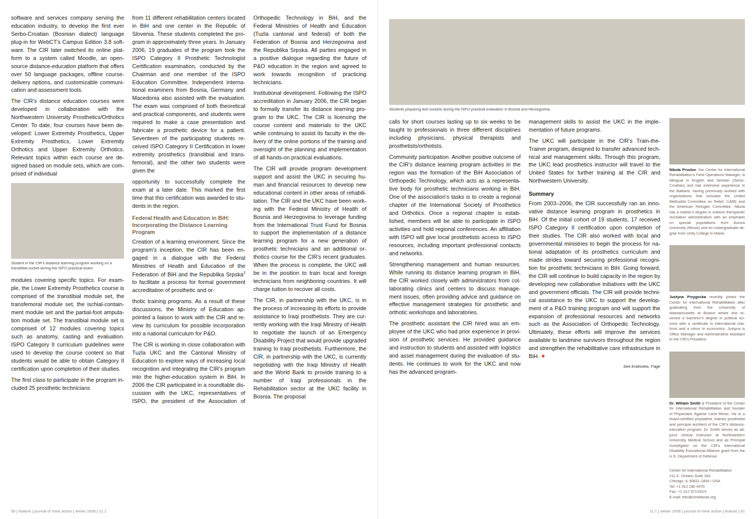software and services company serving the education industry, to develop the first ever Serbo-Croatian (Bosnian dialect) language plug-in for WebCT's Campus Edition 3.8 software. The CIR later switched its online platform to a system called Moodle, an open-source distance-education platform that offers over 50 language packages, offline course-delivery options, and customizable communication and assessment tools.
The CIR's distance education courses were developed in collaboration with the Northwestern University Prosthetics/Orthotics Center. To date, four courses have been developed: Lower Extremity Prosthetics, Upper Extremity Prosthetics, Lower Extremity Orthotics and Upper Extremity Orthotics. Relevant topics within each course are designed based on module sets, which are comprised of individual
Student in the CIR's distance learning program working on a transtibial socket during the ISPO practical exam.
modules covering specific topics. For example, the Lower Extremity Prosthetics course is comprised of the transtibial module set, the transfemoral module set, the ischial-containment module set and the partial-foot amputation module set. The transtibial module set is comprised of 12 modules covering topics such as anatomy, casting and evaluation. ISPO Category II curriculum guidelines were used to develop the course content so that students would be able to obtain Category II certification upon completion of their studies.
The first class to participate in the program included 25 prosthetic technicians
from 11 different rehabilitation centers located in BiH and one center in the Republic of Slovenia. These students completed the program in approximately three years. In January 2006, 19 graduates of the program took the ISPO Category II Prosthetic Technologist Certification examination, conducted by the Chairman and one member of the ISPO Education Committee. Independent international examiners from Bosnia, Germany and Macedonia also assisted with the evaluation. The exam was comprised of both theoretical and practical components, and students were required to make a case presentation and fabricate a prosthetic device for a patient. Seventeen of the participating students received ISPO Category II Certification in lower extremity prosthetics (transtibial and transfemoral), and the other two students were given the
opportunity to successfully complete the exam at a later date. This marked the first time that this certification was awarded to students in the region.
Federal Health and Education in BiH: Incorporating the Distance Learning Program
Creation of a learning environment. Since the program's inception, the CIR has been engaged in a dialogue with the Federal Ministries of Health and Education of the Federation of BiH and the Republika Srpska3 to facilitate a process for formal government accreditation of prosthetic and or-
thotic training programs. As a result of these discussions, the Ministry of Education appointed a liaison to work with the CIR and review its curriculum for possible incorporation into a national curriculum for P&O.
The CIR is working in close collaboration with Tuzla UKC and the Cantonal Ministry of Education to explore ways of increasing local recognition and integrating the CIR's program into the higher-education system in BiH. In 2006 the CIR participated in a roundtable discussion with the UKC, representatives of ISPO, the president of the Association of Orthopedic Technology in BiH, and the Federal Ministries of Health and Education (Tuzla cantonal and federal) of both the Federation of Bosnia and Herzegovina and the Republika Srpska. All parties engaged in a positive dialogue regarding the future of P&O education in the region and agreed to work towards recognition of practicing technicians.
Institutional development. Following the ISPO accreditation in January 2006, the CIR began to formally transfer its distance learning program to the UKC. The CIR is licensing the course content and materials to the UKC while continuing to assist its faculty in the delivery of the online portions of the training and oversight of the planning and implementation of all hands-on practical evaluations.
The CIR will provide program development support and assist the UKC in securing human and financial resources to develop new educational content in other areas of rehabilitation. The CIR and the UKC have been working with the Federal Ministry of Health of Bosnia and Herzegovina to leverage funding from the International Trust Fund for Bosnia to support the implementation of a distance learning program for a new generation of prosthetic technicians and an additional orthotics course for the CIR's recent graduates. When the process is complete, the UKC will be in the position to train local and foreign technicians from neighboring countries. It will charge tuition to recover all costs.
The CIR, in partnership with the UKC, is in the process of increasing its efforts to provide assistance to Iraqi prosthetists. They are currently working with the Iraqi Ministry of Health to negotiate the launch of an Emergency Disability Project that would provide upgraded training to Iraqi prosthetists. Furthermore, the CIR, in partnership with the UKC, is currently negotiating with the Iraqi Ministry of Health and the World Bank to provide training to a number of Iraqi professionals in the Rehabilitation sector at the UKC facility in Bosnia. The proposal
50 | feature | journal of mine action | winter 2006 | 11.1
Students preparing test sockets during the ISPO practical evaluation in Bosnia and Herzegovina.
calls for short courses lasting up to six weeks to be taught to professionals in three different disciplines including physicians, physical therapists and prosthetists/orthotists.
Community participation. Another positive outcome of the CIR's distance learning program activities in the region was the formation of the BiH Association of Orthopedic Technology, which acts as a representative body for prosthetic technicians working in BiH. One of the association's tasks is to create a regional chapter of the International Society of Prosthetics and Orthotics. Once a regional chapter is established, members will be able to participate in ISPO activities and hold regional conferences. An affiliation with ISPO will give local prosthetists access to ISPO resources, including important professional contacts and networks.
Strengthening management and human resources. While running its distance learning program in BiH, the CIR worked closely with administrators from collaborating clinics and centers to discuss management issues, often providing advice and guidance on effective management strategies for prosthetic and orthotic workshops and laboratories.
The prosthetic assistant the CIR hired was an employee of the UKC who had prior experience in provision of prosthetic services. He provided guidance and instruction to students and assisted with logistics and asset management during the evaluation of students. He continues to work for the UKC and now has the advanced program-
management skills to assist the UKC in the implementation of future programs.
The UKC will participate in the CIR's Train-the-Trainer program, designed to transfer advanced technical and management skills. Through this program, the UKC lead prosthetics instructor will travel to the United States for further training at the CIR and Northwestern University.
Summary
From 2003–2006, the CIR successfully ran an innovative distance learning program in prosthetics in BiH. Of the initial cohort of 19 students, 17 received ISPO Category II certification upon completion of their studies. The CIR also worked with local and governmental ministries to begin the process for national adaptation of its prosthetics curriculum and made strides toward securing professional recognition for prosthetic technicians in BiH. Going forward, the CIR will continue to build capacity in the region by developing new collaborative initiatives with the UKC and government officials. The CIR will provide technical assistance to the UKC to support the development of a P&O training program and will support the expansion of professional resources and networks such as the Association of Orthopedic Technology. Ultimately, these efforts will improve the services available to landmine survivors throughout the region and strengthen the rehabilitative care infrastructure in BiH. ✦
See Endnotes, Page
Nikola Prvulov, the Center for International Rehabilitation's Field Operations Manager, is bilingual in English and Serbian (Serbo-Croatian) and has extensive experience in the Balkans, having previously worked with organizations that included the United Methodist Committee on Relief, CARE and the American Refugee Committee. Nikola has a master's degree in outdoor therapeutic recreation administration with an emphasis on special populations from Aurora University (Illinois) and an undergraduate degree from Unity College in Maine.
Justyna Przygocka recently joined the Center for International Rehabilitation after graduating from the University of Massachusetts at Boston where she received a bachelor's degree in political science with a certificate in international relations and a minor in economics. Justyna is Office Manager and Administrative Assistant to the CIR's President.
Dr. William Smith is President of the Center for International Rehabilitation and founder of Physicians Against Land Mines. He is a board-certified physiatrist, trained prosthetist and principle architect of the CIR's distance-education program. Dr. Smith serves as adjunct clinical instructor at Northwestern University Medical School and as Principal Investigator on the CIR's International Disability Educational Alliance grant from the U.S. Department of Defense.
Center for International Rehabilitation
211 E. Ontario Suite 300
Chicago, IL 60611-1804 / USA
Tel: +1 312 280 4970
Fax: +1 312 573 0019
E-mail: info@cirnetwork.org
11.1 | winter 2006 | journal of mine action | feature | 51